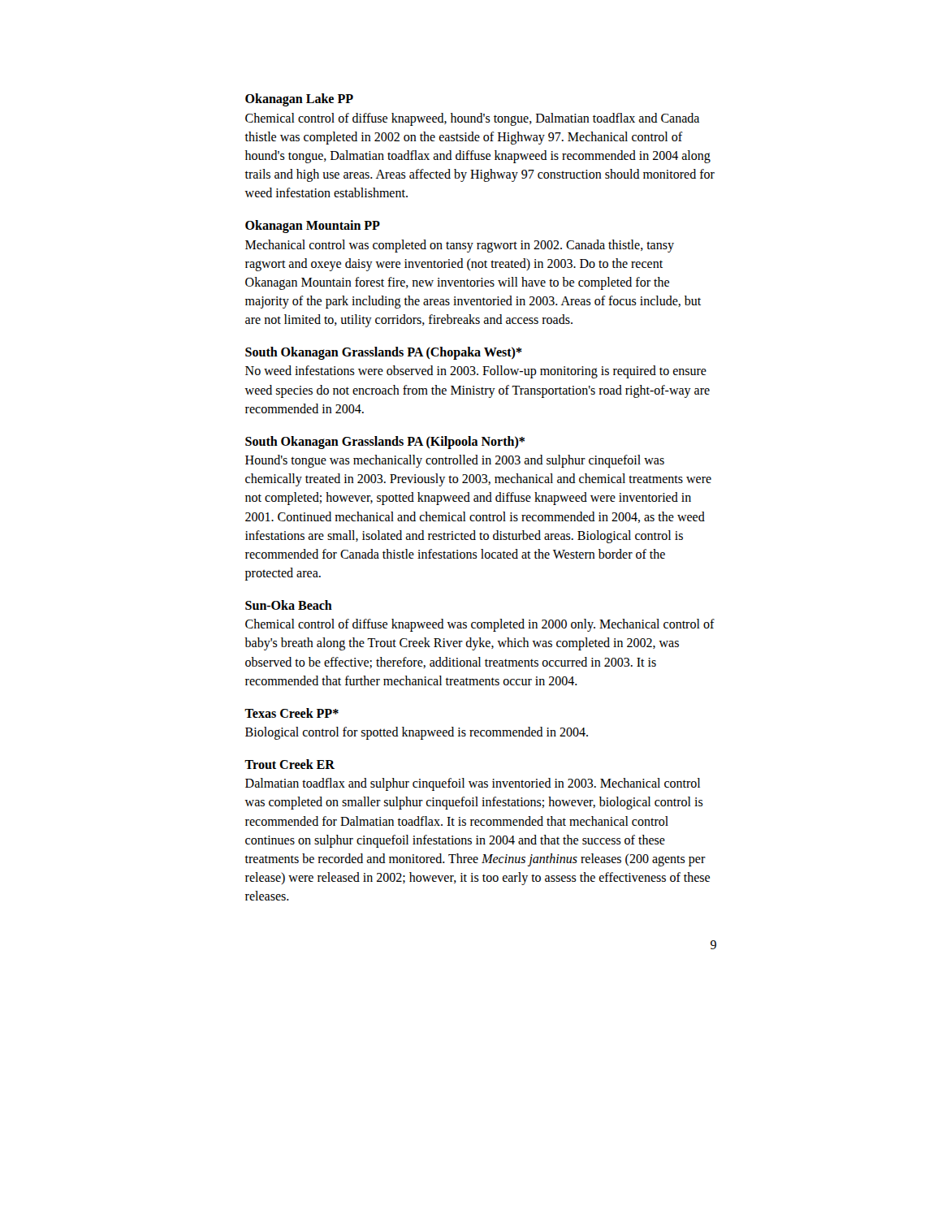Okanagan Lake PP
Chemical control of diffuse knapweed, hound's tongue, Dalmatian toadflax and Canada thistle was completed in 2002 on the eastside of Highway 97. Mechanical control of hound's tongue, Dalmatian toadflax and diffuse knapweed is recommended in 2004 along trails and high use areas. Areas affected by Highway 97 construction should monitored for weed infestation establishment.
Okanagan Mountain PP
Mechanical control was completed on tansy ragwort in 2002. Canada thistle, tansy ragwort and oxeye daisy were inventoried (not treated) in 2003. Do to the recent Okanagan Mountain forest fire, new inventories will have to be completed for the majority of the park including the areas inventoried in 2003. Areas of focus include, but are not limited to, utility corridors, firebreaks and access roads.
South Okanagan Grasslands PA (Chopaka West)*
No weed infestations were observed in 2003. Follow-up monitoring is required to ensure weed species do not encroach from the Ministry of Transportation's road right-of-way are recommended in 2004.
South Okanagan Grasslands PA (Kilpoola North)*
Hound's tongue was mechanically controlled in 2003 and sulphur cinquefoil was chemically treated in 2003. Previously to 2003, mechanical and chemical treatments were not completed; however, spotted knapweed and diffuse knapweed were inventoried in 2001. Continued mechanical and chemical control is recommended in 2004, as the weed infestations are small, isolated and restricted to disturbed areas. Biological control is recommended for Canada thistle infestations located at the Western border of the protected area.
Sun-Oka Beach
Chemical control of diffuse knapweed was completed in 2000 only. Mechanical control of baby's breath along the Trout Creek River dyke, which was completed in 2002, was observed to be effective; therefore, additional treatments occurred in 2003. It is recommended that further mechanical treatments occur in 2004.
Texas Creek PP*
Biological control for spotted knapweed is recommended in 2004.
Trout Creek ER
Dalmatian toadflax and sulphur cinquefoil was inventoried in 2003. Mechanical control was completed on smaller sulphur cinquefoil infestations; however, biological control is recommended for Dalmatian toadflax. It is recommended that mechanical control continues on sulphur cinquefoil infestations in 2004 and that the success of these treatments be recorded and monitored. Three Mecinus janthinus releases (200 agents per release) were released in 2002; however, it is too early to assess the effectiveness of these releases.
9